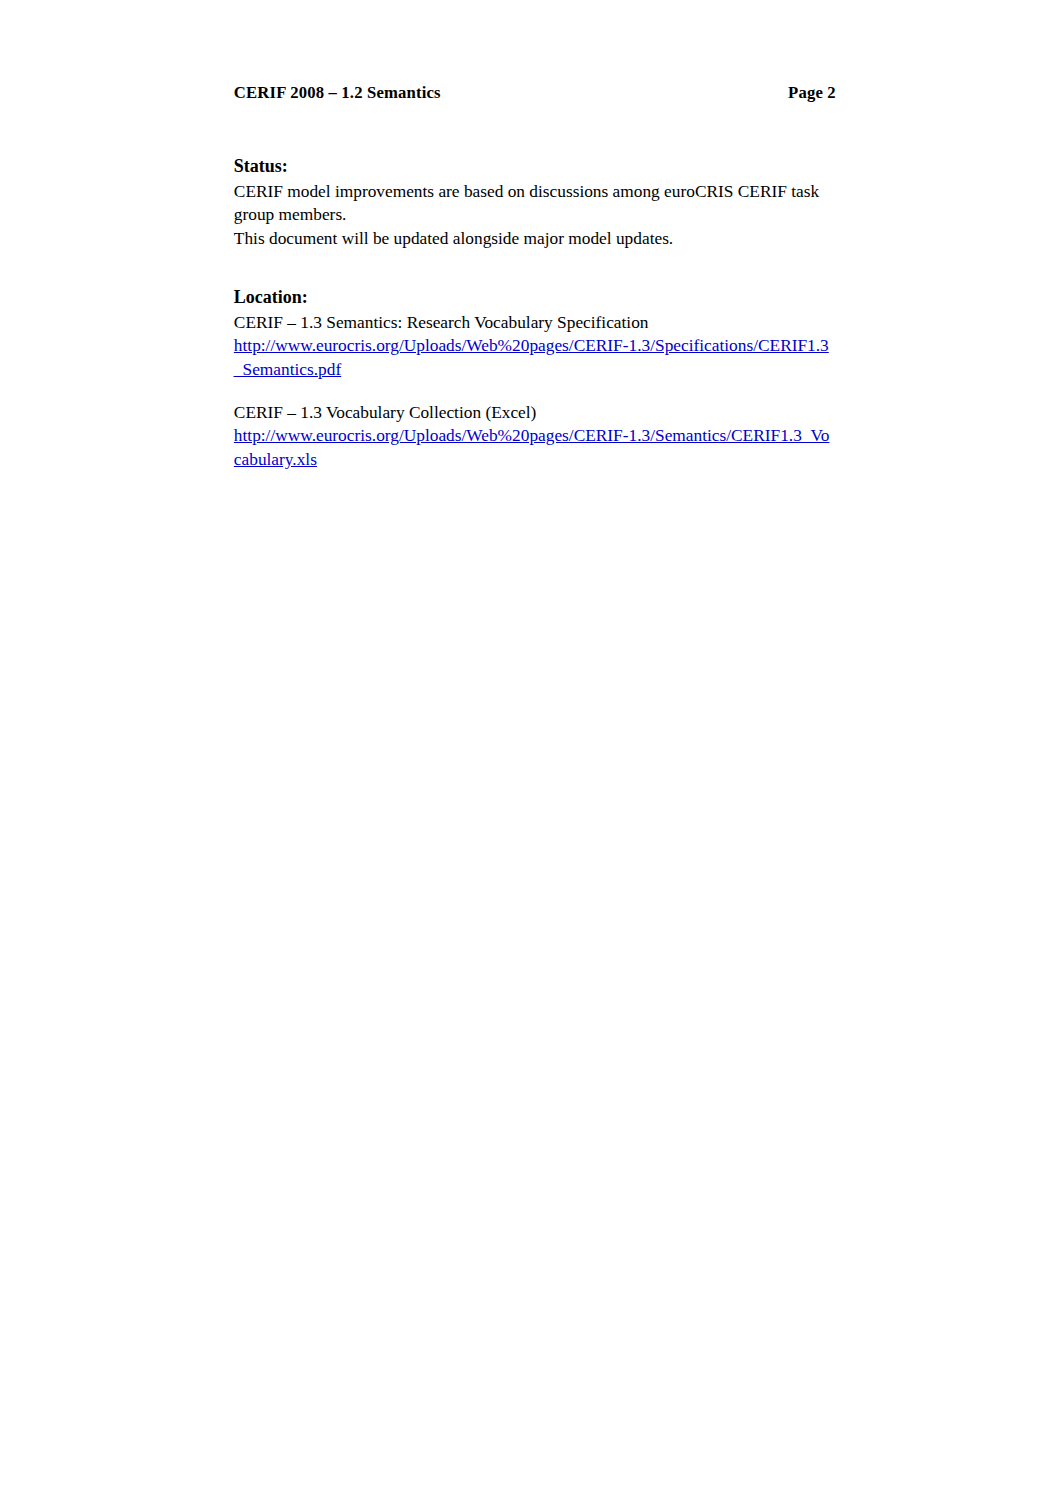CERIF 2008 – 1.2 Semantics Page 2
Status:
CERIF model improvements are based on discussions among euroCRIS CERIF task group members.
This document will be updated alongside major model updates.
Location:
CERIF – 1.3 Semantics: Research Vocabulary Specification
http://www.eurocris.org/Uploads/Web%20pages/CERIF-1.3/Specifications/CERIF1.3_Semantics.pdf
CERIF – 1.3 Vocabulary Collection (Excel)
http://www.eurocris.org/Uploads/Web%20pages/CERIF-1.3/Semantics/CERIF1.3_Vocabulary.xls